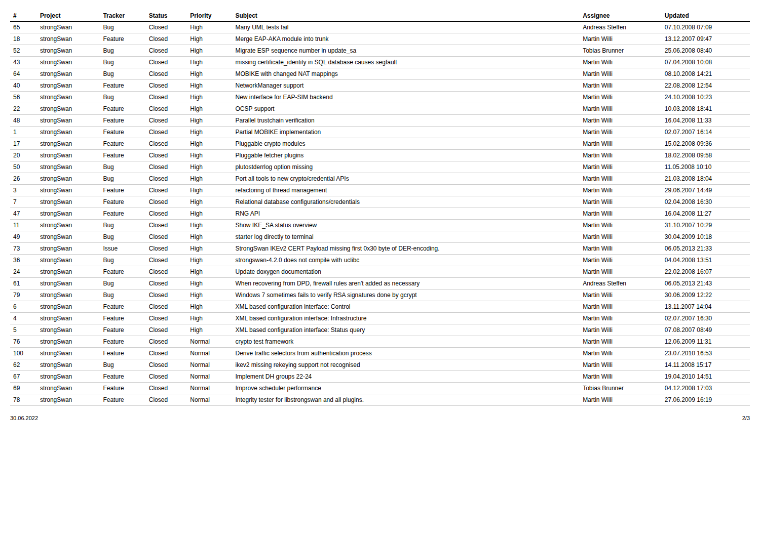| # | Project | Tracker | Status | Priority | Subject | Assignee | Updated |
| --- | --- | --- | --- | --- | --- | --- | --- |
| 65 | strongSwan | Bug | Closed | High | Many UML tests fail | Andreas Steffen | 07.10.2008 07:09 |
| 18 | strongSwan | Feature | Closed | High | Merge EAP-AKA module into trunk | Martin Willi | 13.12.2007 09:47 |
| 52 | strongSwan | Bug | Closed | High | Migrate ESP sequence number in update_sa | Tobias Brunner | 25.06.2008 08:40 |
| 43 | strongSwan | Bug | Closed | High | missing certificate_identity in SQL database causes segfault | Martin Willi | 07.04.2008 10:08 |
| 64 | strongSwan | Bug | Closed | High | MOBIKE with changed NAT mappings | Martin Willi | 08.10.2008 14:21 |
| 40 | strongSwan | Feature | Closed | High | NetworkManager support | Martin Willi | 22.08.2008 12:54 |
| 56 | strongSwan | Bug | Closed | High | New interface for EAP-SIM backend | Martin Willi | 24.10.2008 10:23 |
| 22 | strongSwan | Feature | Closed | High | OCSP support | Martin Willi | 10.03.2008 18:41 |
| 48 | strongSwan | Feature | Closed | High | Parallel trustchain verification | Martin Willi | 16.04.2008 11:33 |
| 1 | strongSwan | Feature | Closed | High | Partial MOBIKE implementation | Martin Willi | 02.07.2007 16:14 |
| 17 | strongSwan | Feature | Closed | High | Pluggable crypto modules | Martin Willi | 15.02.2008 09:36 |
| 20 | strongSwan | Feature | Closed | High | Pluggable fetcher plugins | Martin Willi | 18.02.2008 09:58 |
| 50 | strongSwan | Bug | Closed | High | plutostderrlog option missing | Martin Willi | 11.05.2008 10:10 |
| 26 | strongSwan | Bug | Closed | High | Port all tools to new crypto/credential APIs | Martin Willi | 21.03.2008 18:04 |
| 3 | strongSwan | Feature | Closed | High | refactoring of thread management | Martin Willi | 29.06.2007 14:49 |
| 7 | strongSwan | Feature | Closed | High | Relational database configurations/credentials | Martin Willi | 02.04.2008 16:30 |
| 47 | strongSwan | Feature | Closed | High | RNG API | Martin Willi | 16.04.2008 11:27 |
| 11 | strongSwan | Bug | Closed | High | Show IKE_SA status overview | Martin Willi | 31.10.2007 10:29 |
| 49 | strongSwan | Bug | Closed | High | starter log directly to terminal | Martin Willi | 30.04.2009 10:18 |
| 73 | strongSwan | Issue | Closed | High | StrongSwan IKEv2 CERT Payload missing first 0x30 byte of DER-encoding. | Martin Willi | 06.05.2013 21:33 |
| 36 | strongSwan | Bug | Closed | High | strongswan-4.2.0 does not compile with uclibc | Martin Willi | 04.04.2008 13:51 |
| 24 | strongSwan | Feature | Closed | High | Update doxygen documentation | Martin Willi | 22.02.2008 16:07 |
| 61 | strongSwan | Bug | Closed | High | When recovering from DPD, firewall rules aren't added as necessary | Andreas Steffen | 06.05.2013 21:43 |
| 79 | strongSwan | Bug | Closed | High | Windows 7 sometimes fails to verify RSA signatures done by gcrypt | Martin Willi | 30.06.2009 12:22 |
| 6 | strongSwan | Feature | Closed | High | XML based configuration interface: Control | Martin Willi | 13.11.2007 14:04 |
| 4 | strongSwan | Feature | Closed | High | XML based configuration interface: Infrastructure | Martin Willi | 02.07.2007 16:30 |
| 5 | strongSwan | Feature | Closed | High | XML based configuration interface: Status query | Martin Willi | 07.08.2007 08:49 |
| 76 | strongSwan | Feature | Closed | Normal | crypto test framework | Martin Willi | 12.06.2009 11:31 |
| 100 | strongSwan | Feature | Closed | Normal | Derive traffic selectors from authentication process | Martin Willi | 23.07.2010 16:53 |
| 62 | strongSwan | Bug | Closed | Normal | ikev2 missing rekeying support not recognised | Martin Willi | 14.11.2008 15:17 |
| 67 | strongSwan | Feature | Closed | Normal | Implement DH groups 22-24 | Martin Willi | 19.04.2010 14:51 |
| 69 | strongSwan | Feature | Closed | Normal | Improve scheduler performance | Tobias Brunner | 04.12.2008 17:03 |
| 78 | strongSwan | Feature | Closed | Normal | Integrity tester for libstrongswan and all plugins. | Martin Willi | 27.06.2009 16:19 |
30.06.2022 2/3